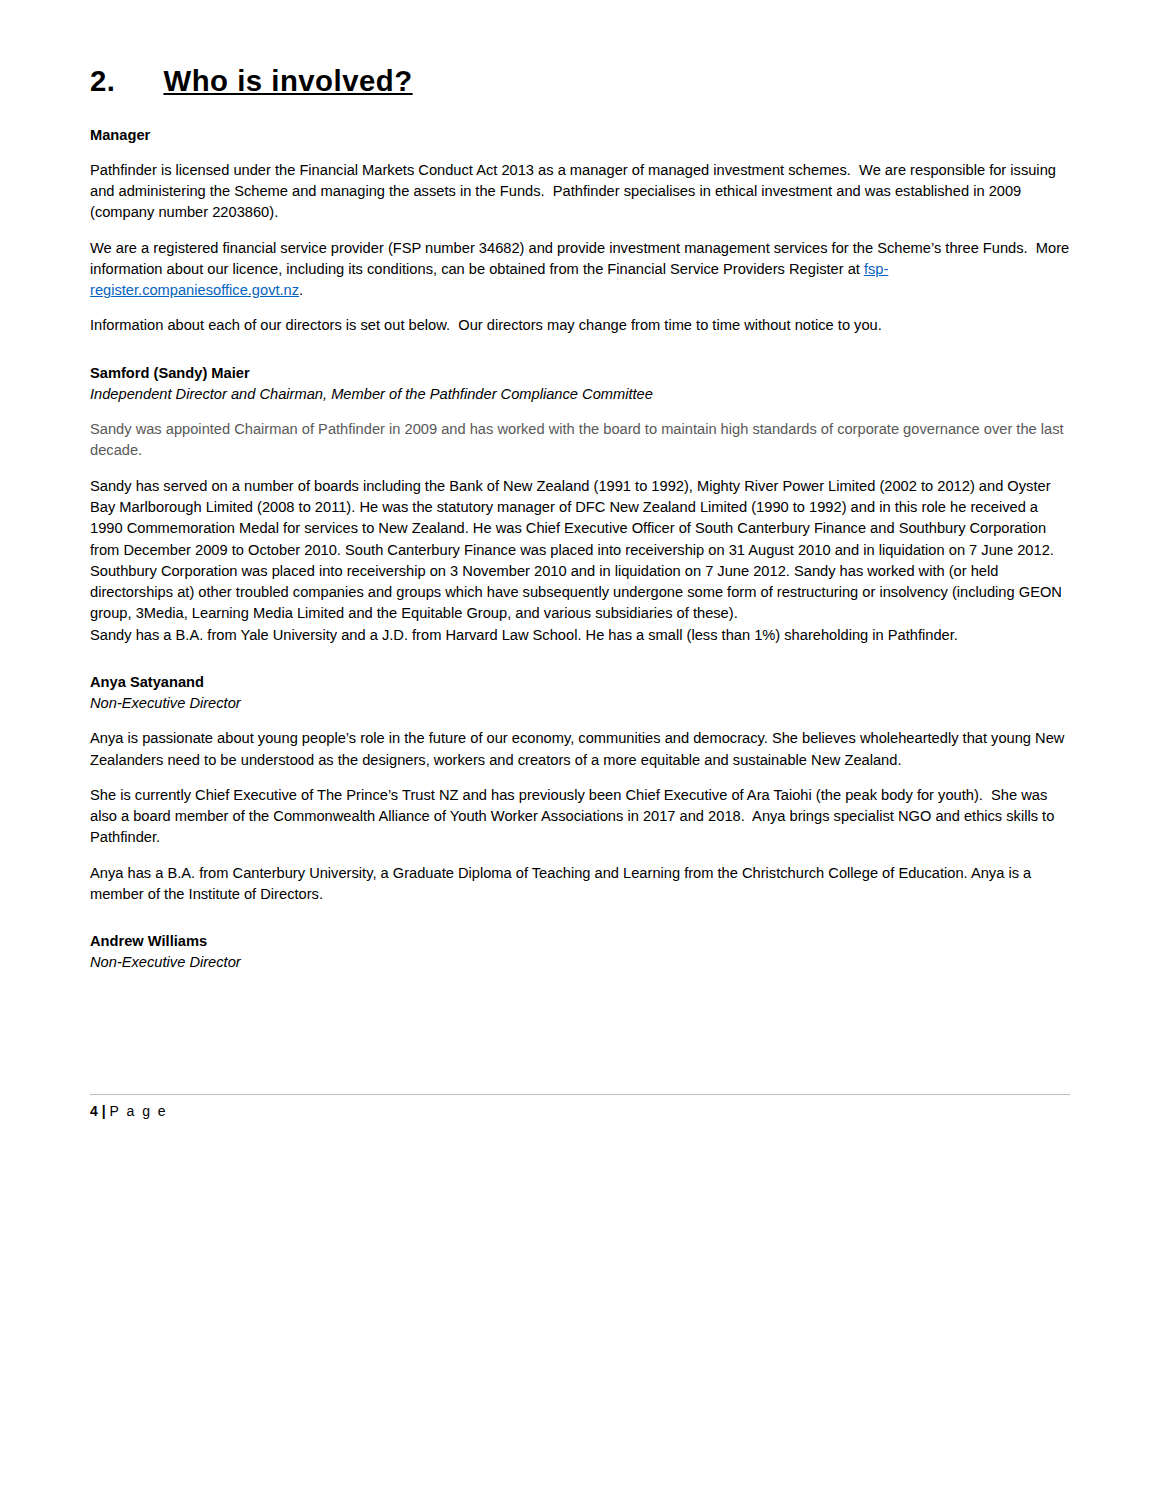2. Who is involved?
Manager
Pathfinder is licensed under the Financial Markets Conduct Act 2013 as a manager of managed investment schemes. We are responsible for issuing and administering the Scheme and managing the assets in the Funds. Pathfinder specialises in ethical investment and was established in 2009 (company number 2203860).
We are a registered financial service provider (FSP number 34682) and provide investment management services for the Scheme’s three Funds. More information about our licence, including its conditions, can be obtained from the Financial Service Providers Register at fsp-register.companiesoffice.govt.nz.
Information about each of our directors is set out below. Our directors may change from time to time without notice to you.
Samford (Sandy) Maier
Independent Director and Chairman, Member of the Pathfinder Compliance Committee
Sandy was appointed Chairman of Pathfinder in 2009 and has worked with the board to maintain high standards of corporate governance over the last decade.
Sandy has served on a number of boards including the Bank of New Zealand (1991 to 1992), Mighty River Power Limited (2002 to 2012) and Oyster Bay Marlborough Limited (2008 to 2011). He was the statutory manager of DFC New Zealand Limited (1990 to 1992) and in this role he received a 1990 Commemoration Medal for services to New Zealand. He was Chief Executive Officer of South Canterbury Finance and Southbury Corporation from December 2009 to October 2010. South Canterbury Finance was placed into receivership on 31 August 2010 and in liquidation on 7 June 2012. Southbury Corporation was placed into receivership on 3 November 2010 and in liquidation on 7 June 2012. Sandy has worked with (or held directorships at) other troubled companies and groups which have subsequently undergone some form of restructuring or insolvency (including GEON group, 3Media, Learning Media Limited and the Equitable Group, and various subsidiaries of these).
Sandy has a B.A. from Yale University and a J.D. from Harvard Law School. He has a small (less than 1%) shareholding in Pathfinder.
Anya Satyanand
Non-Executive Director
Anya is passionate about young people’s role in the future of our economy, communities and democracy. She believes wholeheartedly that young New Zealanders need to be understood as the designers, workers and creators of a more equitable and sustainable New Zealand.
She is currently Chief Executive of The Prince’s Trust NZ and has previously been Chief Executive of Ara Taiohi (the peak body for youth). She was also a board member of the Commonwealth Alliance of Youth Worker Associations in 2017 and 2018. Anya brings specialist NGO and ethics skills to Pathfinder.
Anya has a B.A. from Canterbury University, a Graduate Diploma of Teaching and Learning from the Christchurch College of Education. Anya is a member of the Institute of Directors.
Andrew Williams
Non-Executive Director
4 | P a g e